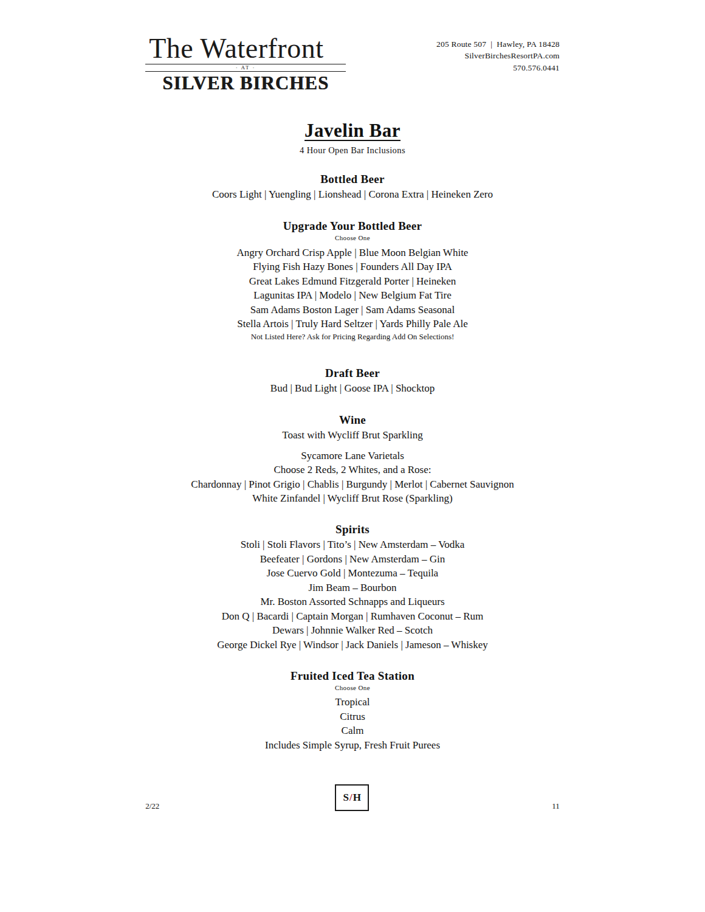The Waterfront
· AT ·
SILVER BIRCHES
205 Route 507 | Hawley, PA 18428
SilverBirchesResortPA.com
570.576.0441
Javelin Bar
4 Hour Open Bar Inclusions
Bottled Beer
Coors Light | Yuengling | Lionshead | Corona Extra | Heineken Zero
Upgrade Your Bottled Beer
Choose One
Angry Orchard Crisp Apple | Blue Moon Belgian White
Flying Fish Hazy Bones | Founders All Day IPA
Great Lakes Edmund Fitzgerald Porter | Heineken
Lagunitas IPA | Modelo | New Belgium Fat Tire
Sam Adams Boston Lager | Sam Adams Seasonal
Stella Artois | Truly Hard Seltzer | Yards Philly Pale Ale
Not Listed Here? Ask for Pricing Regarding Add On Selections!
Draft Beer
Bud | Bud Light | Goose IPA | Shocktop
Wine
Toast with Wycliff Brut Sparkling
Sycamore Lane Varietals
Choose 2 Reds, 2 Whites, and a Rose:
Chardonnay | Pinot Grigio | Chablis | Burgundy | Merlot | Cabernet Sauvignon
White Zinfandel | Wycliff Brut Rose (Sparkling)
Spirits
Stoli | Stoli Flavors | Tito’s | New Amsterdam – Vodka
Beefeater | Gordons | New Amsterdam – Gin
Jose Cuervo Gold | Montezuma – Tequila
Jim Beam – Bourbon
Mr. Boston Assorted Schnapps and Liqueurs
Don Q | Bacardi | Captain Morgan | Rumhaven Coconut – Rum
Dewars | Johnnie Walker Red – Scotch
George Dickel Rye | Windsor | Jack Daniels | Jameson – Whiskey
Fruited Iced Tea Station
Choose One
Tropical
Citrus
Calm
Includes Simple Syrup, Fresh Fruit Purees
2/22
S/H
11